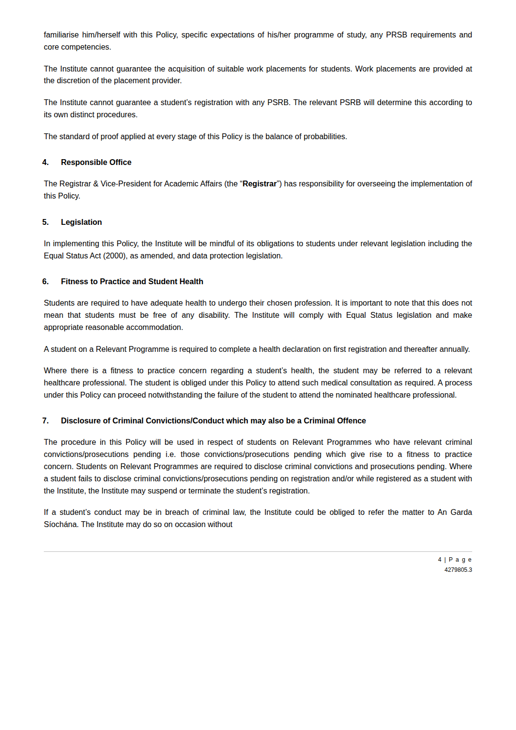familiarise him/herself with this Policy, specific expectations of his/her programme of study, any PRSB requirements and core competencies.
The Institute cannot guarantee the acquisition of suitable work placements for students. Work placements are provided at the discretion of the placement provider.
The Institute cannot guarantee a student’s registration with any PSRB. The relevant PSRB will determine this according to its own distinct procedures.
The standard of proof applied at every stage of this Policy is the balance of probabilities.
4. Responsible Office
The Registrar & Vice-President for Academic Affairs (the “Registrar”) has responsibility for overseeing the implementation of this Policy.
5. Legislation
In implementing this Policy, the Institute will be mindful of its obligations to students under relevant legislation including the Equal Status Act (2000), as amended, and data protection legislation.
6. Fitness to Practice and Student Health
Students are required to have adequate health to undergo their chosen profession. It is important to note that this does not mean that students must be free of any disability. The Institute will comply with Equal Status legislation and make appropriate reasonable accommodation.
A student on a Relevant Programme is required to complete a health declaration on first registration and thereafter annually.
Where there is a fitness to practice concern regarding a student’s health, the student may be referred to a relevant healthcare professional. The student is obliged under this Policy to attend such medical consultation as required. A process under this Policy can proceed notwithstanding the failure of the student to attend the nominated healthcare professional.
7. Disclosure of Criminal Convictions/Conduct which may also be a Criminal Offence
The procedure in this Policy will be used in respect of students on Relevant Programmes who have relevant criminal convictions/prosecutions pending i.e. those convictions/prosecutions pending which give rise to a fitness to practice concern. Students on Relevant Programmes are required to disclose criminal convictions and prosecutions pending. Where a student fails to disclose criminal convictions/prosecutions pending on registration and/or while registered as a student with the Institute, the Institute may suspend or terminate the student’s registration.
If a student’s conduct may be in breach of criminal law, the Institute could be obliged to refer the matter to An Garda Síochána. The Institute may do so on occasion without
4 | P a g e
4279805.3